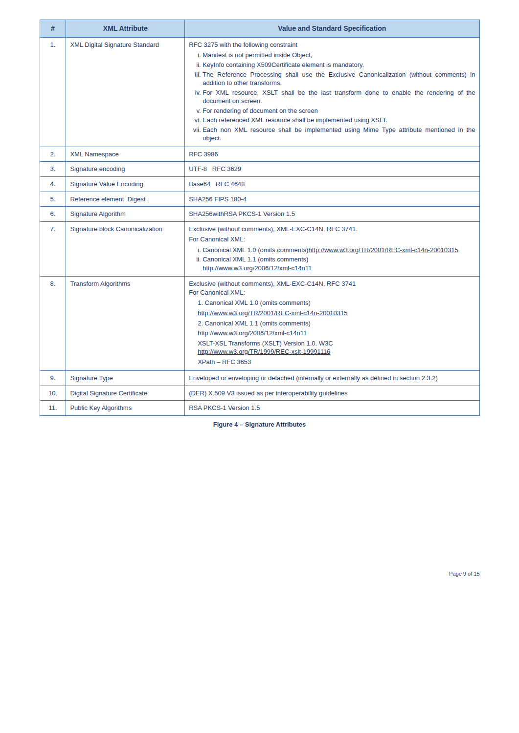| # | XML Attribute | Value and Standard Specification |
| --- | --- | --- |
| 1. | XML Digital Signature Standard | RFC 3275 with the following constraint Manifest is not permitted inside Object, KeyInfo containing X509Certificate element is mandatory. The Reference Processing shall use the Exclusive Canonicalization (without comments) in addition to other transforms. For XML resource, XSLT shall be the last transform done to enable the rendering of the document on screen. For rendering of document on the screen Each referenced XML resource shall be implemented using XSLT. Each non XML resource shall be implemented using Mime Type attribute mentioned in the object. |
| 2. | XML Namespace | RFC 3986 |
| 3. | Signature encoding | UTF-8 RFC 3629 |
| 4. | Signature Value Encoding | Base64 RFC 4648 |
| 5. | Reference element Digest | SHA256 FIPS 180-4 |
| 6. | Signature Algorithm | SHA256withRSA PKCS-1 Version 1.5 |
| 7. | Signature block Canonicalization | Exclusive (without comments), XML-EXC-C14N, RFC 3741. For Canonical XML: Canonical XML 1.0 (omits comments) http://www.w3.org/TR/2001/REC-xml-c14n-20010315 Canonical XML 1.1 (omits comments) http://www.w3.org/2006/12/xml-c14n11 |
| 8. | Transform Algorithms | Exclusive (without comments), XML-EXC-C14N, RFC 3741 For Canonical XML: 1. Canonical XML 1.0 (omits comments) http://www.w3.org/TR/2001/REC-xml-c14n-20010315 2. Canonical XML 1.1 (omits comments) http://www.w3.org/2006/12/xml-c14n11 XSLT-XSL Transforms (XSLT) Version 1.0. W3C http://www.w3.org/TR/1999/REC-xslt-19991116 XPath – RFC 3653 |
| 9. | Signature Type | Enveloped or enveloping or detached (internally or externally as defined in section 2.3.2) |
| 10. | Digital Signature Certificate | (DER) X.509 V3 issued as per interoperability guidelines |
| 11. | Public Key Algorithms | RSA PKCS-1 Version 1.5 |
Figure 4 – Signature Attributes
Page 9 of 15